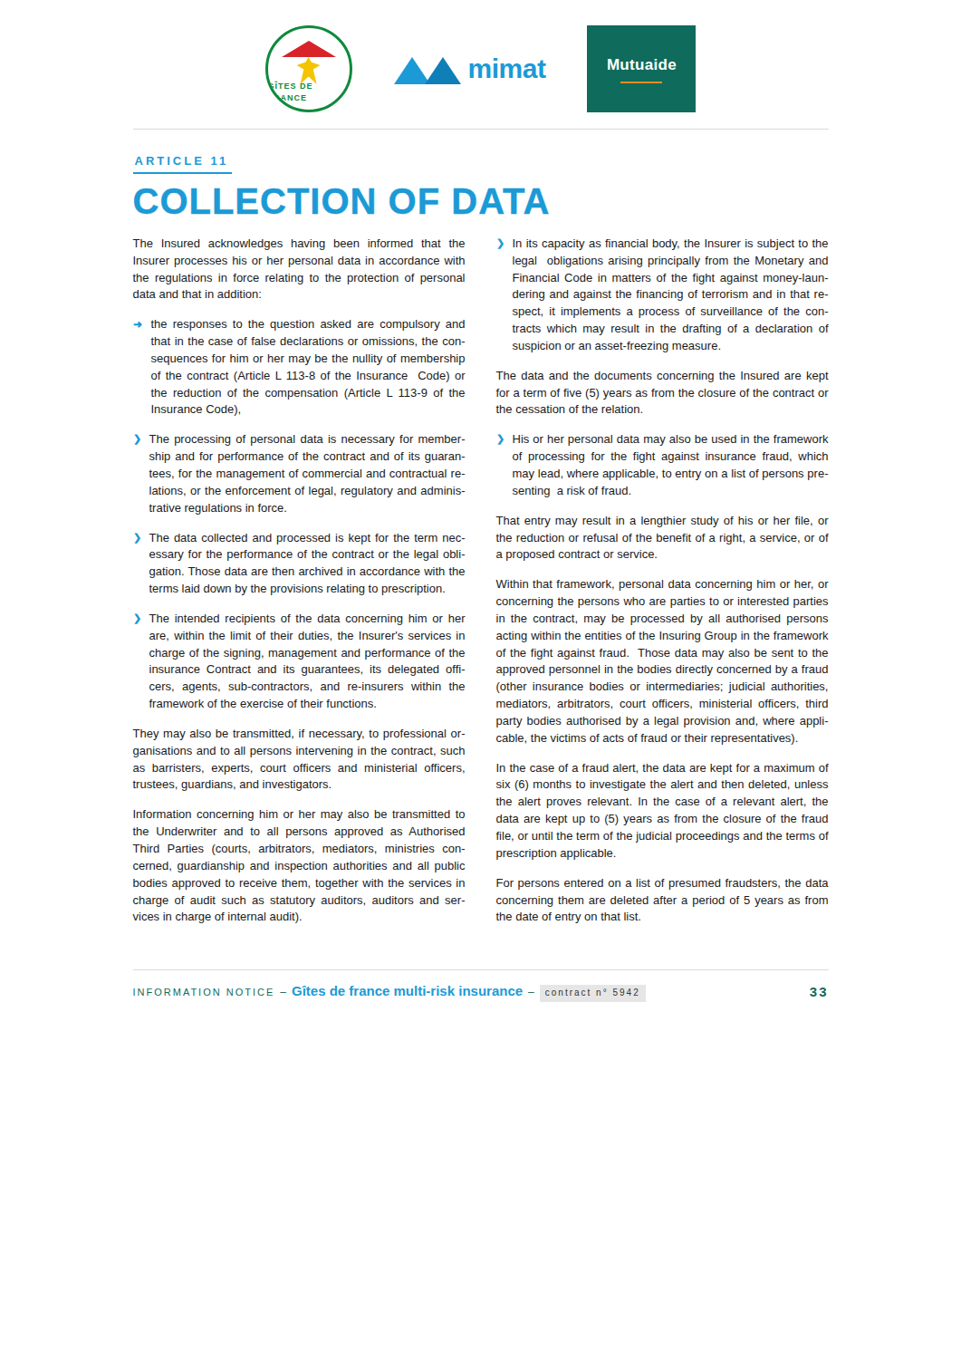Gîtes de France
mimat
Mutuaide
ARTICLE 11
Collection of data
The Insured acknowledges having been informed that the Insurer processes his or her personal data in accordance with the regulations in force relating to the protection of personal data and that in addition:
the responses to the question asked are compulsory and that in the case of false declarations or omissions, the consequences for him or her may be the nullity of membership of the contract (Article L 113-8 of the Insurance Code) or the reduction of the compensation (Article L 113-9 of the Insurance Code),
The processing of personal data is necessary for membership and for performance of the contract and of its guarantees, for the management of commercial and contractual relations, or the enforcement of legal, regulatory and administrative regulations in force.
The data collected and processed is kept for the term necessary for the performance of the contract or the legal obligation. Those data are then archived in accordance with the terms laid down by the provisions relating to prescription.
The intended recipients of the data concerning him or her are, within the limit of their duties, the Insurer's services in charge of the signing, management and performance of the insurance Contract and its guarantees, its delegated officers, agents, sub-contractors, and re-insurers within the framework of the exercise of their functions.
They may also be transmitted, if necessary, to professional organisations and to all persons intervening in the contract, such as barristers, experts, court officers and ministerial officers, trustees, guardians, and investigators.
Information concerning him or her may also be transmitted to the Underwriter and to all persons approved as Authorised Third Parties (courts, arbitrators, mediators, ministries concerned, guardianship and inspection authorities and all public bodies approved to receive them, together with the services in charge of audit such as statutory auditors, auditors and services in charge of internal audit).
In its capacity as financial body, the Insurer is subject to the legal obligations arising principally from the Monetary and Financial Code in matters of the fight against money-laundering and against the financing of terrorism and in that respect, it implements a process of surveillance of the contracts which may result in the drafting of a declaration of suspicion or an asset-freezing measure.
The data and the documents concerning the Insured are kept for a term of five (5) years as from the closure of the contract or the cessation of the relation.
His or her personal data may also be used in the framework of processing for the fight against insurance fraud, which may lead, where applicable, to entry on a list of persons presenting a risk of fraud.
That entry may result in a lengthier study of his or her file, or the reduction or refusal of the benefit of a right, a service, or of a proposed contract or service.
Within that framework, personal data concerning him or her, or concerning the persons who are parties to or interested parties in the contract, may be processed by all authorised persons acting within the entities of the Insuring Group in the framework of the fight against fraud. Those data may also be sent to the approved personnel in the bodies directly concerned by a fraud (other insurance bodies or intermediaries; judicial authorities, mediators, arbitrators, court officers, ministerial officers, third party bodies authorised by a legal provision and, where applicable, the victims of acts of fraud or their representatives).
In the case of a fraud alert, the data are kept for a maximum of six (6) months to investigate the alert and then deleted, unless the alert proves relevant. In the case of a relevant alert, the data are kept up to (5) years as from the closure of the fraud file, or until the term of the judicial proceedings and the terms of prescription applicable.
For persons entered on a list of presumed fraudsters, the data concerning them are deleted after a period of 5 years as from the date of entry on that list.
Information notice – Gîtes de france multi-risk insurance – contract n° 5942
33